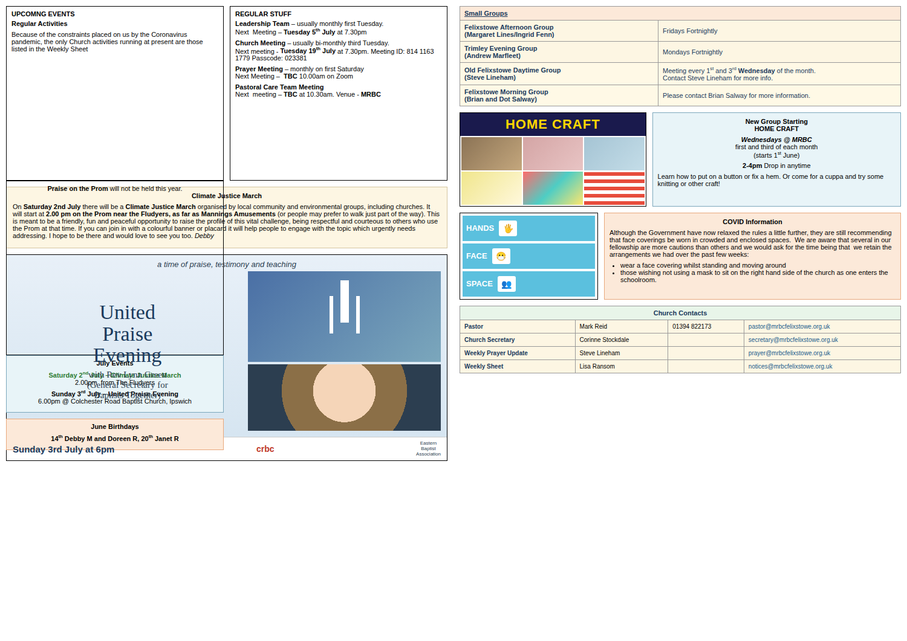UPCOMNG EVENTS
Regular Activities
Because of the constraints placed on us by the Coronavirus pandemic, the only Church activities running at present are those listed in the Weekly Sheet
Praise on the Prom will not be held this year.
July Events
Saturday 2nd July – Climate Justice March
2.00pm from The Fludyers
Sunday 3rd July – United Praise Evening
6.00pm @ Colchester Road Baptist Church, Ipswich
June Birthdays
14th Debby M and Doreen R, 20th Janet R
REGULAR STUFF
Leadership Team – usually monthly first Tuesday.
Next Meeting – Tuesday 5th July at 7.30pm
Church Meeting – usually bi-monthly third Tuesday.
Next meeting - Tuesday 19th July at 7.30pm. Meeting ID: 814 1163 1779 Passcode: 023381
Prayer Meeting – monthly on first Saturday
Next Meeting – TBC 10.00am on Zoom
Pastoral Care Team Meeting
Next meeting – TBC at 10.30am. Venue - MRBC
Climate Justice March
On Saturday 2nd July there will be a Climate Justice March organised by local community and environmental groups, including churches. It will start at 2.00 pm on the Prom near the Fludyers, as far as Mannings Amusements (or people may prefer to walk just part of the way). This is meant to be a friendly, fun and peaceful opportunity to raise the profile of this vital challenge, being respectful and courteous to others who use the Prom at that time. If you can join in with a colourful banner or placard it will help people to engage with the topic which urgently needs addressing. I hope to be there and would love to see you too. Debby
a time of praise, testimony and teaching
United
Praise
Evening
with Rev Lynn Green
(General Secretary for
Baptists Together)
Sunday 3rd July at 6pm crbc Eastern
Baptist
Association
| Small Groups |
| Felixstowe Afternoon Group (Margaret Lines/Ingrid Fenn) | Fridays Fortnightly |
| Trimley Evening Group (Andrew Marfleet) | Mondays Fortnightly |
| Old Felixstowe Daytime Group (Steve Lineham) | Meeting every 1 st and 3 rd Wednesday of the month. Contact Steve Lineham for more info. |
| Felixstowe Morning Group (Brian and Dot Salway) | Please contact Brian Salway for more information. |
HOME CRAFT
New Group Starting
HOME CRAFT
Wednesdays @ MRBC
first and third of each month
(starts 1st June)
2-4pm Drop in anytime
Learn how to put on a button or fix a hem. Or come for a cuppa and try some knitting or other craft!
HANDS🖐
FACE😷
SPACE👥
COVID Information
Although the Government have now relaxed the rules a little further, they are still recommending that face coverings be worn in crowded and enclosed spaces. We are aware that several in our fellowship are more cautions than others and we would ask for the time being that we retain the arrangements we had over the past few weeks:
wear a face covering whilst standing and moving around
those wishing not using a mask to sit on the right hand side of the church as one enters the schoolroom.
| Church Contacts |
| --- |
| Pastor | Mark Reid | 01394 822173 | pastor@mrbcfelixstowe.org.uk |
| Church Secretary | Corinne Stockdale | | secretary@mrbcfelixstowe.org.uk |
| Weekly Prayer Update | Steve Lineham | | prayer@mrbcfelixstowe.org.uk |
| Weekly Sheet | Lisa Ransom | | notices@mrbcfelixstowe.org.uk |